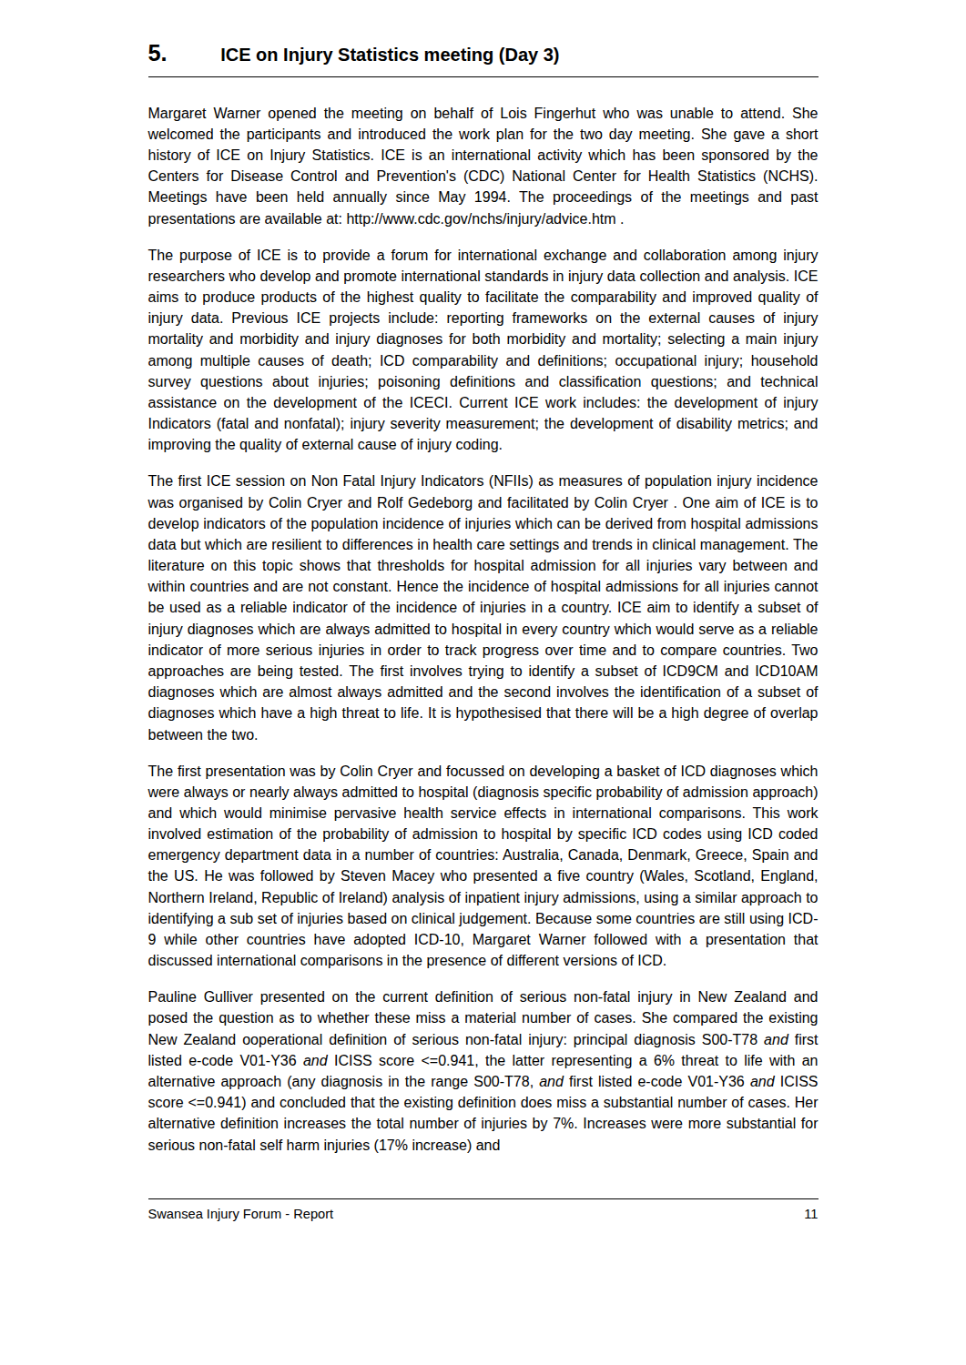5. ICE on Injury Statistics meeting (Day 3)
Margaret Warner opened the meeting on behalf of Lois Fingerhut who was unable to attend. She welcomed the participants and introduced the work plan for the two day meeting. She gave a short history of ICE on Injury Statistics. ICE is an international activity which has been sponsored by the Centers for Disease Control and Prevention's (CDC) National Center for Health Statistics (NCHS). Meetings have been held annually since May 1994. The proceedings of the meetings and past presentations are available at: http://www.cdc.gov/nchs/injury/advice.htm .
The purpose of ICE is to provide a forum for international exchange and collaboration among injury researchers who develop and promote international standards in injury data collection and analysis. ICE aims to produce products of the highest quality to facilitate the comparability and improved quality of injury data. Previous ICE projects include: reporting frameworks on the external causes of injury mortality and morbidity and injury diagnoses for both morbidity and mortality; selecting a main injury among multiple causes of death; ICD comparability and definitions; occupational injury; household survey questions about injuries; poisoning definitions and classification questions; and technical assistance on the development of the ICECI. Current ICE work includes: the development of injury Indicators (fatal and nonfatal); injury severity measurement; the development of disability metrics; and improving the quality of external cause of injury coding.
The first ICE session on Non Fatal Injury Indicators (NFIIs) as measures of population injury incidence was organised by Colin Cryer and Rolf Gedeborg and facilitated by Colin Cryer . One aim of ICE is to develop indicators of the population incidence of injuries which can be derived from hospital admissions data but which are resilient to differences in health care settings and trends in clinical management. The literature on this topic shows that thresholds for hospital admission for all injuries vary between and within countries and are not constant. Hence the incidence of hospital admissions for all injuries cannot be used as a reliable indicator of the incidence of injuries in a country. ICE aim to identify a subset of injury diagnoses which are always admitted to hospital in every country which would serve as a reliable indicator of more serious injuries in order to track progress over time and to compare countries. Two approaches are being tested. The first involves trying to identify a subset of ICD9CM and ICD10AM diagnoses which are almost always admitted and the second involves the identification of a subset of diagnoses which have a high threat to life. It is hypothesised that there will be a high degree of overlap between the two.
The first presentation was by Colin Cryer and focussed on developing a basket of ICD diagnoses which were always or nearly always admitted to hospital (diagnosis specific probability of admission approach) and which would minimise pervasive health service effects in international comparisons. This work involved estimation of the probability of admission to hospital by specific ICD codes using ICD coded emergency department data in a number of countries: Australia, Canada, Denmark, Greece, Spain and the US. He was followed by Steven Macey who presented a five country (Wales, Scotland, England, Northern Ireland, Republic of Ireland) analysis of inpatient injury admissions, using a similar approach to identifying a sub set of injuries based on clinical judgement. Because some countries are still using ICD-9 while other countries have adopted ICD-10, Margaret Warner followed with a presentation that discussed international comparisons in the presence of different versions of ICD.
Pauline Gulliver presented on the current definition of serious non-fatal injury in New Zealand and posed the question as to whether these miss a material number of cases. She compared the existing New Zealand ooperational definition of serious non-fatal injury: principal diagnosis S00-T78 and first listed e-code V01-Y36 and ICISS score <=0.941, the latter representing a 6% threat to life with an alternative approach (any diagnosis in the range S00-T78, and first listed e-code V01-Y36 and ICISS score <=0.941) and concluded that the existing definition does miss a substantial number of cases. Her alternative definition increases the total number of injuries by 7%. Increases were more substantial for serious non-fatal self harm injuries (17% increase) and
Swansea Injury Forum - Report 11